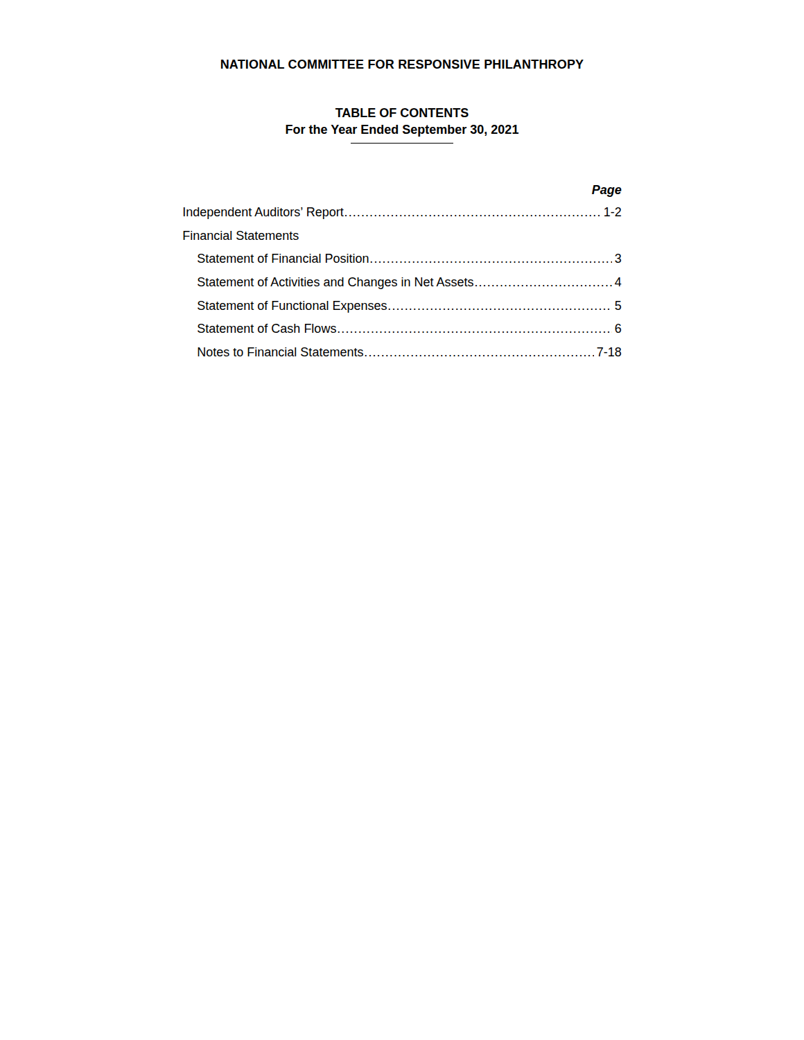NATIONAL COMMITTEE FOR RESPONSIVE PHILANTHROPY
TABLE OF CONTENTS
For the Year Ended September 30, 2021
Page
Independent Auditors’ Report ........................................................................................................... 1-2
Financial Statements
Statement of Financial Position ..................................................................................................... 3
Statement of Activities and Changes in Net Assets .......................................................................... 4
Statement of Functional Expenses .................................................................................................. 5
Statement of Cash Flows .............................................................................................................. 6
Notes to Financial Statements ..................................................................................................... 7-18